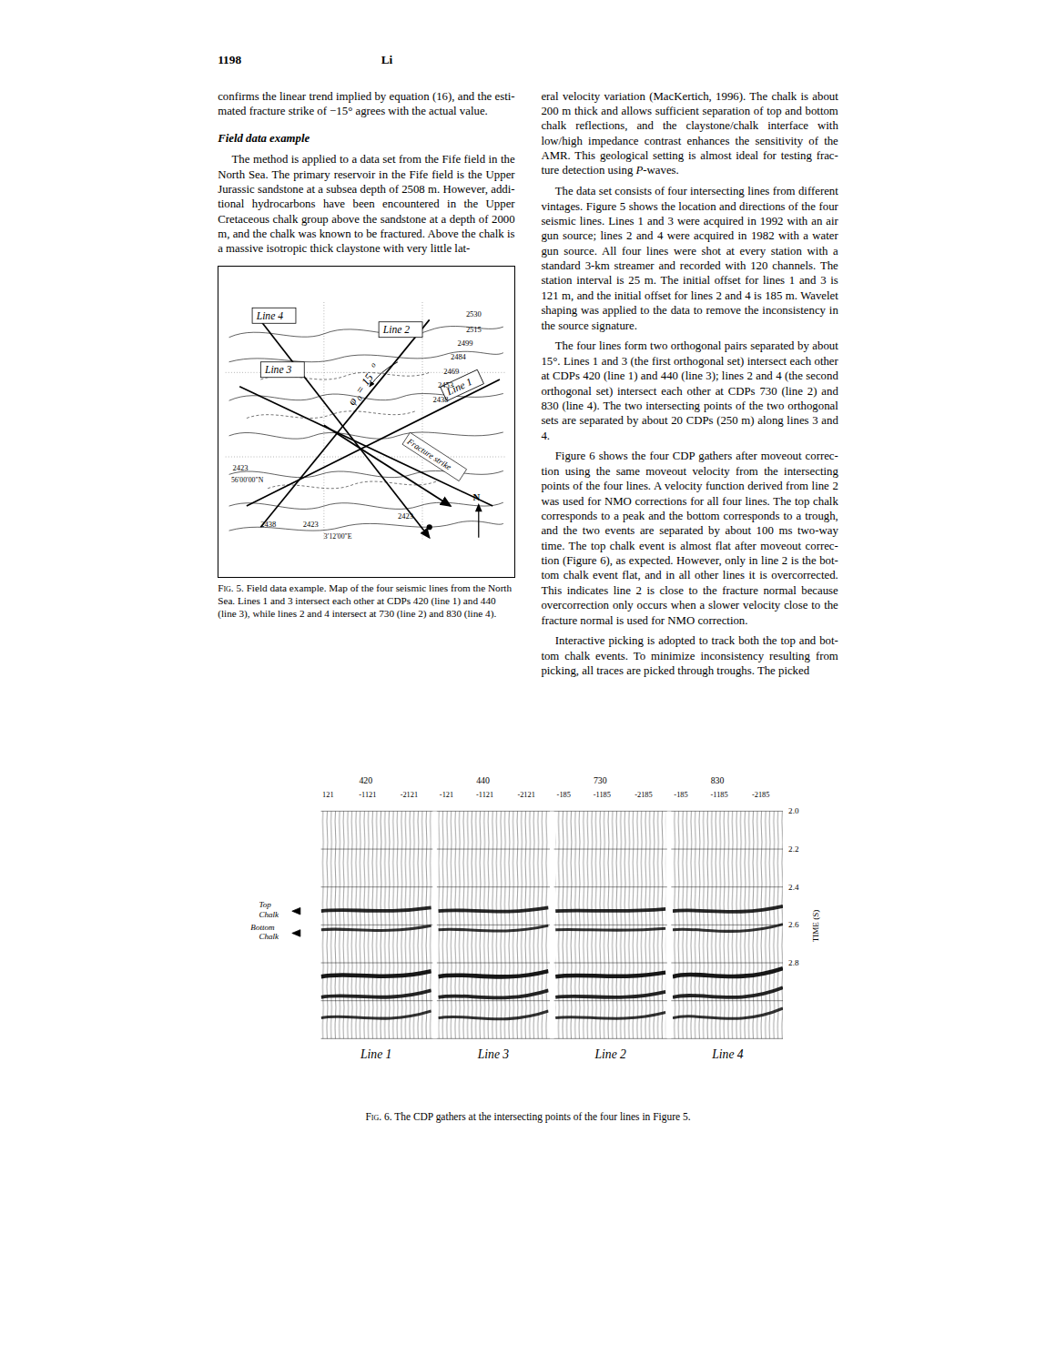1198 Li
confirms the linear trend implied by equation (16), and the estimated fracture strike of −15° agrees with the actual value.
Field data example
The method is applied to a data set from the Fife field in the North Sea. The primary reservoir in the Fife field is the Upper Jurassic sandstone at a subsea depth of 2508 m. However, additional hydrocarbons have been encountered in the Upper Cretaceous chalk group above the sandstone at a depth of 2000 m, and the chalk was known to be fractured. Above the chalk is a massive isotropic thick claystone with very little lat-
Line 4 Line 2 Line 3 Line 1 φ 0 = 15 o Fracture strike 2530 2515 2499 2484 2469 2453 2438 2423 56′00′00″N 2423 2438 2423 3′12′00″E N
Fig. 5. Field data example. Map of the four seismic lines from the North Sea. Lines 1 and 3 intersect each other at CDPs 420 (line 1) and 440 (line 3), while lines 2 and 4 intersect at 730 (line 2) and 830 (line 4).
eral velocity variation (MacKertich, 1996). The chalk is about 200 m thick and allows sufficient separation of top and bottom chalk reflections, and the claystone/chalk interface with low/high impedance contrast enhances the sensitivity of the AMR. This geological setting is almost ideal for testing fracture detection using P-waves.
The data set consists of four intersecting lines from different vintages. Figure 5 shows the location and directions of the four seismic lines. Lines 1 and 3 were acquired in 1992 with an air gun source; lines 2 and 4 were acquired in 1982 with a water gun source. All four lines were shot at every station with a standard 3-km streamer and recorded with 120 channels. The station interval is 25 m. The initial offset for lines 1 and 3 is 121 m, and the initial offset for lines 2 and 4 is 185 m. Wavelet shaping was applied to the data to remove the inconsistency in the source signature.
The four lines form two orthogonal pairs separated by about 15°. Lines 1 and 3 (the first orthogonal set) intersect each other at CDPs 420 (line 1) and 440 (line 3); lines 2 and 4 (the second orthogonal set) intersect each other at CDPs 730 (line 2) and 830 (line 4). The two intersecting points of the two orthogonal sets are separated by about 20 CDPs (250 m) along lines 3 and 4.
Figure 6 shows the four CDP gathers after moveout correction using the same moveout velocity from the intersecting points of the four lines. A velocity function derived from line 2 was used for NMO corrections for all four lines. The top chalk corresponds to a peak and the bottom corresponds to a trough, and the two events are separated by about 100 ms two-way time. The top chalk event is almost flat after moveout correction (Figure 6), as expected. However, only in line 2 is the bottom chalk event flat, and in all other lines it is overcorrected. This indicates line 2 is close to the fracture normal because overcorrection only occurs when a slower velocity close to the fracture normal is used for NMO correction.
Interactive picking is adopted to track both the top and bottom chalk events. To minimize inconsistency resulting from picking, all traces are picked through troughs. The picked
420 440 730 830 121 -1121 -2121 -121 -1121 -2121 -185 -1185 -2185 -185 -1185 -2185 2.0 2.2 2.4 2.6 2.8 TIME (S) Top Chalk Bottom Chalk Line 1 Line 3 Line 2 Line 4
Fig. 6. The CDP gathers at the intersecting points of the four lines in Figure 5.